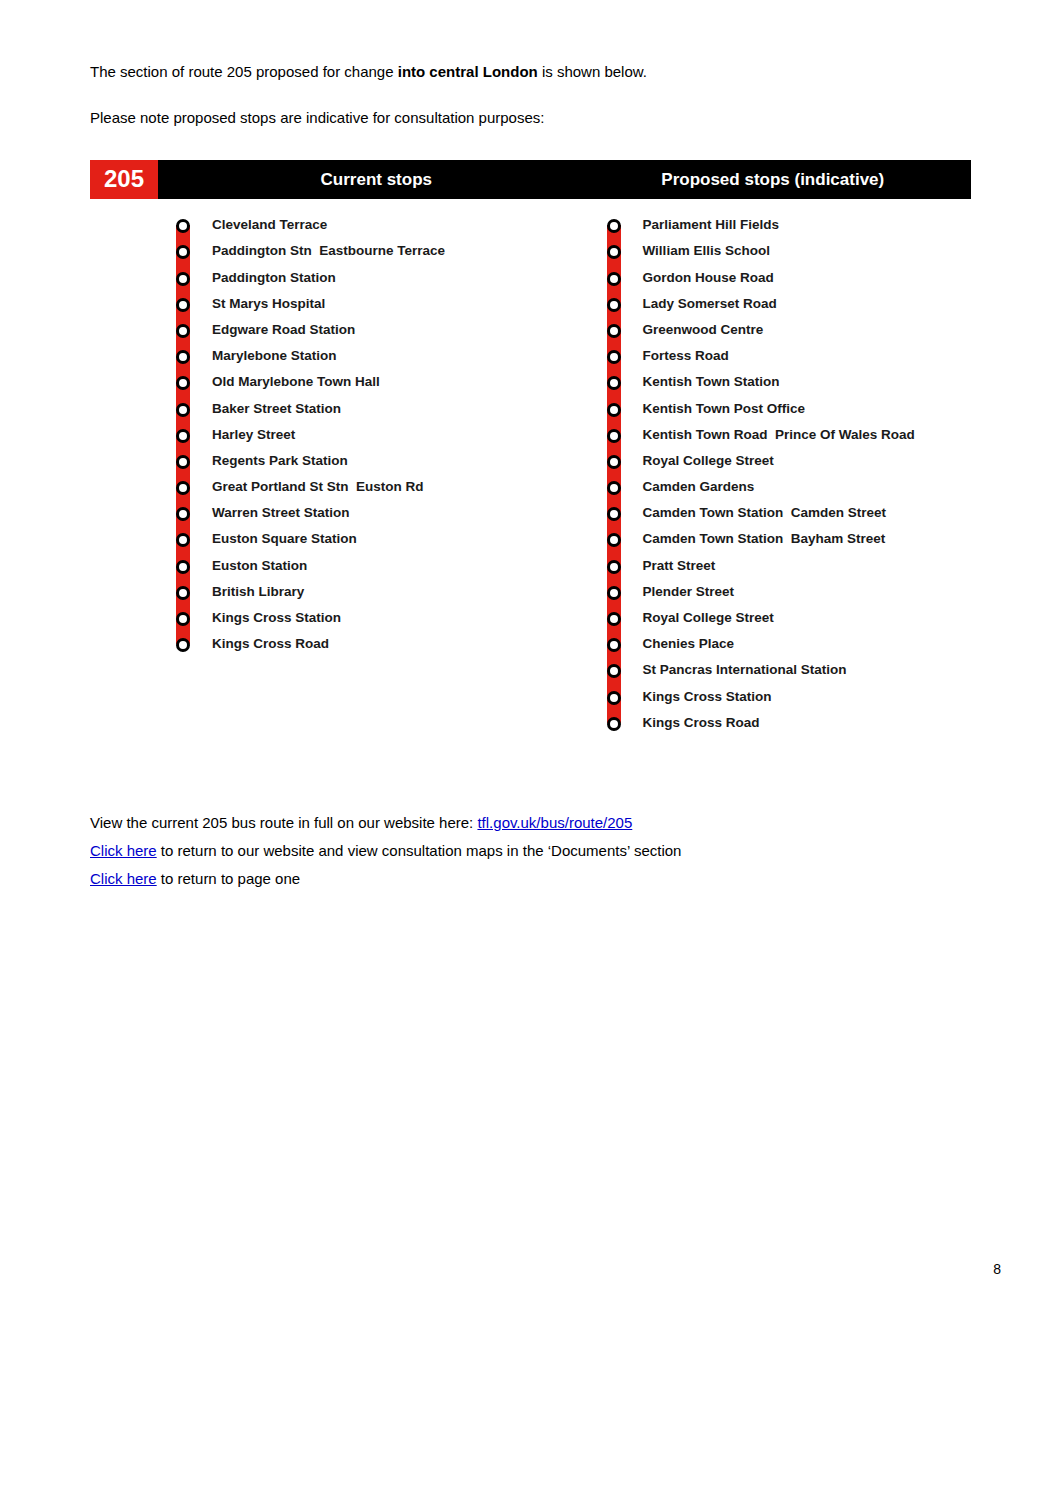The section of route 205 proposed for change into central London is shown below.
Please note proposed stops are indicative for consultation purposes:
205
Current stops
Proposed stops (indicative)
Cleveland Terrace
Paddington Stn Eastbourne Terrace
Paddington Station
St Marys Hospital
Edgware Road Station
Marylebone Station
Old Marylebone Town Hall
Baker Street Station
Harley Street
Regents Park Station
Great Portland St Stn Euston Rd
Warren Street Station
Euston Square Station
Euston Station
British Library
Kings Cross Station
Kings Cross Road
Parliament Hill Fields
William Ellis School
Gordon House Road
Lady Somerset Road
Greenwood Centre
Fortess Road
Kentish Town Station
Kentish Town Post Office
Kentish Town Road Prince Of Wales Road
Royal College Street
Camden Gardens
Camden Town Station Camden Street
Camden Town Station Bayham Street
Pratt Street
Plender Street
Royal College Street
Chenies Place
St Pancras International Station
Kings Cross Station
Kings Cross Road
View the current 205 bus route in full on our website here: tfl.gov.uk/bus/route/205
Click here to return to our website and view consultation maps in the ‘Documents’ section
Click here to return to page one
8